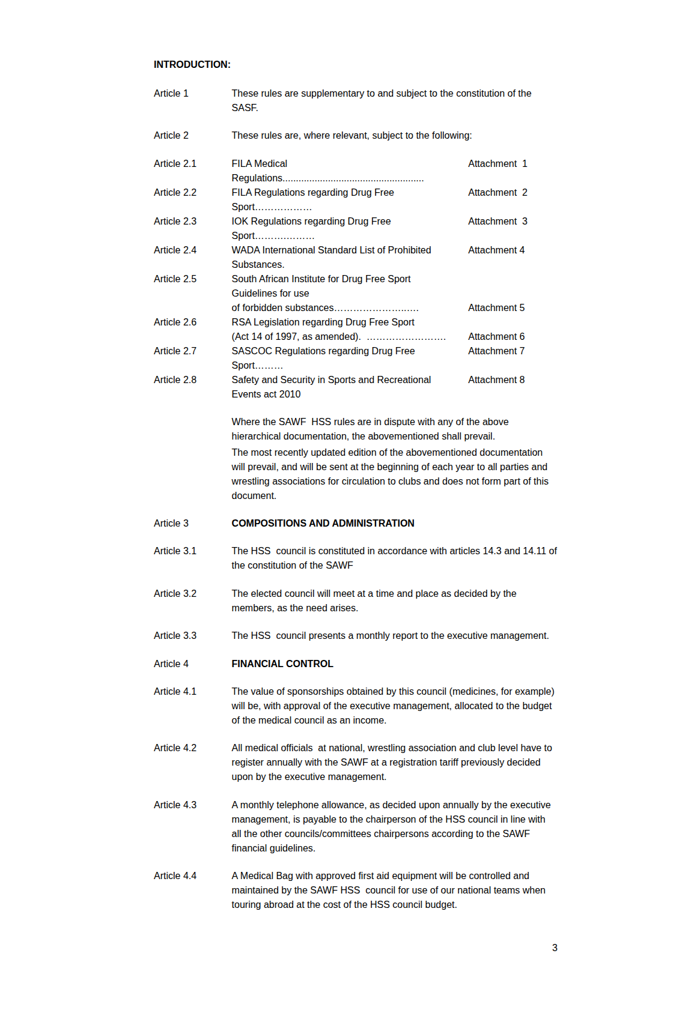INTRODUCTION:
Article 1
These rules are supplementary to and subject to the constitution of the SASF.
Article 2
These rules are, where relevant, subject to the following:
Article 2.1
FILA Medical Regulations.....................................................
Attachment 1
Article 2.2
FILA Regulations regarding Drug Free Sport………………
Attachment 2
Article 2.3
IOK Regulations regarding Drug Free Sport……….………
Attachment 3
Article 2.4
WADA International Standard List of Prohibited Substances.
Attachment 4
Article 2.5
South African Institute for Drug Free Sport Guidelines for use
of forbidden substances…………………..….
Attachment 5
Article 2.6
RSA Legislation regarding Drug Free Sport
(Act 14 of 1997, as amended). …………………….
Attachment 6
Article 2.7
SASCOC Regulations regarding Drug Free Sport………
Attachment 7
Article 2.8
Safety and Security in Sports and Recreational Events act 2010
Attachment 8
Where the SAWF HSS rules are in dispute with any of the above hierarchical documentation, the abovementioned shall prevail.
The most recently updated edition of the abovementioned documentation will prevail, and will be sent at the beginning of each year to all parties and wrestling associations for circulation to clubs and does not form part of this document.
Article 3
COMPOSITIONS AND ADMINISTRATION
Article 3.1
The HSS council is constituted in accordance with articles 14.3 and 14.11 of the constitution of the SAWF
Article 3.2
The elected council will meet at a time and place as decided by the members, as the need arises.
Article 3.3
The HSS council presents a monthly report to the executive management.
Article 4
FINANCIAL CONTROL
Article 4.1
The value of sponsorships obtained by this council (medicines, for example) will be, with approval of the executive management, allocated to the budget of the medical council as an income.
Article 4.2
All medical officials at national, wrestling association and club level have to register annually with the SAWF at a registration tariff previously decided upon by the executive management.
Article 4.3
A monthly telephone allowance, as decided upon annually by the executive management, is payable to the chairperson of the HSS council in line with all the other councils/committees chairpersons according to the SAWF financial guidelines.
Article 4.4
A Medical Bag with approved first aid equipment will be controlled and maintained by the SAWF HSS council for use of our national teams when touring abroad at the cost of the HSS council budget.
3